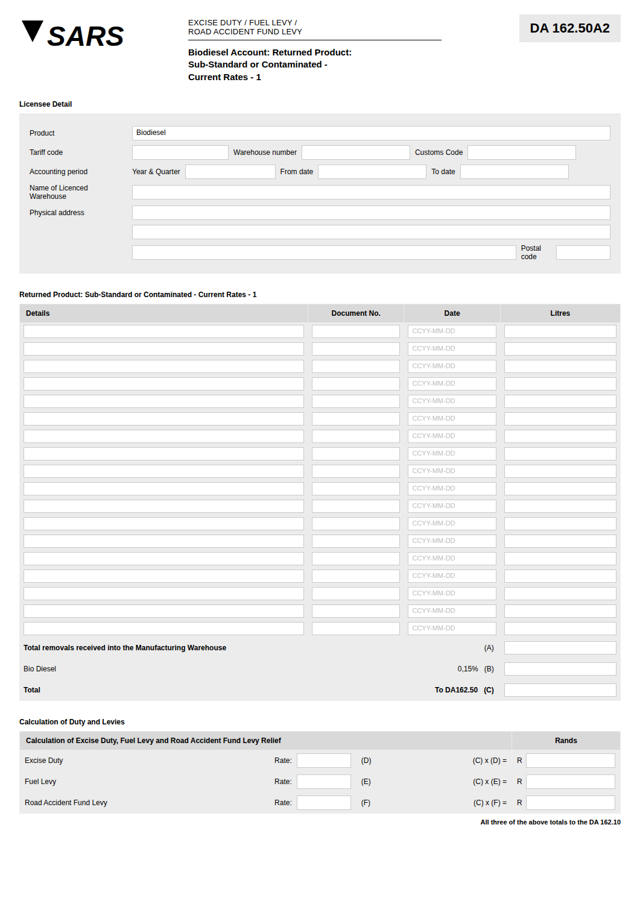SARS
EXCISE DUTY / FUEL LEVY /
ROAD ACCIDENT FUND LEVY
Biodiesel Account: Returned Product:
Sub-Standard or Contaminated -
Current Rates - 1
DA 162.50A2
Licensee Detail
| Product | Biodiesel |
| Tariff code | Warehouse number Customs Code |
| Accounting period | Year & Quarter From date To date |
| Name of Licenced Warehouse | |
| Physical address | |
| | Postal code |
Returned Product: Sub-Standard or Contaminated - Current Rates - 1
| Details | Document No. | Date | Litres |
| --- | --- | --- | --- |
| | | CCYY-MM-DD | |
| | | CCYY-MM-DD | |
| | | CCYY-MM-DD | |
| | | CCYY-MM-DD | |
| | | CCYY-MM-DD | |
| | | CCYY-MM-DD | |
| | | CCYY-MM-DD | |
| | | CCYY-MM-DD | |
| | | CCYY-MM-DD | |
| | | CCYY-MM-DD | |
| | | CCYY-MM-DD | |
| | | CCYY-MM-DD | |
| | | CCYY-MM-DD | |
| | | CCYY-MM-DD | |
| | | CCYY-MM-DD | |
| | | CCYY-MM-DD | |
| | | CCYY-MM-DD | |
| | | CCYY-MM-DD | |
| Total removals received into the Manufacturing Warehouse | (A) | |
| Bio Diesel | 0,15% (B) | |
| Total | To DA162.50 (C) | |
Calculation of Duty and Levies
| Calculation of Excise Duty, Fuel Levy and Road Accident Fund Levy Relief | Rands |
| --- | --- |
| Excise Duty | Rate: | (D) | (C) x (D) = | R |
| Fuel Levy | Rate: | (E) | (C) x (E) = | R |
| Road Accident Fund Levy | Rate: | (F) | (C) x (F) = | R |
All three of the above totals to the DA 162.10